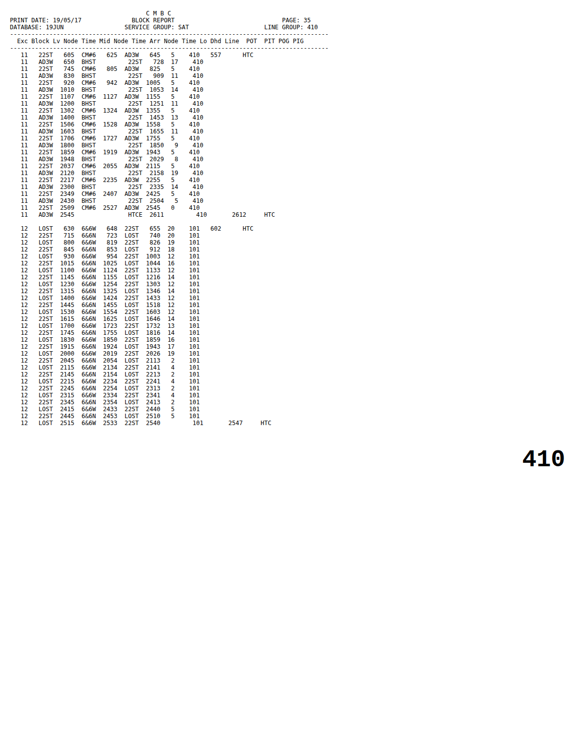C M B C
PRINT DATE: 19/05/17              BLOCK REPORT                              PAGE: 35
DATABASE: 19JUN                 SERVICE GROUP: SAT                     LINE GROUP: 410
-----------------------------------------------------------------------------------------
  Exc Block Lv Node Time Mid Node Time Arr Node Time Lo Dhd Line  POT  PIT POG PIG
-----------------------------------------------------------------------------------------
   11   22ST   605  CM#6   625  AD3W   645   5    410   557      HTC
   11   AD3W   650  BHST         22ST   728  17    410
   11   22ST   745  CM#6   805  AD3W   825   5    410
   11   AD3W   830  BHST         22ST   909  11    410
   11   22ST   920  CM#6   942  AD3W  1005   5    410
   11   AD3W  1010  BHST         22ST  1053  14    410
   11   22ST  1107  CM#6  1127  AD3W  1155   5    410
   11   AD3W  1200  BHST         22ST  1251  11    410
   11   22ST  1302  CM#6  1324  AD3W  1355   5    410
   11   AD3W  1400  BHST         22ST  1453  13    410
   11   22ST  1506  CM#6  1528  AD3W  1558   5    410
   11   AD3W  1603  BHST         22ST  1655  11    410
   11   22ST  1706  CM#6  1727  AD3W  1755   5    410
   11   AD3W  1800  BHST         22ST  1850   9    410
   11   22ST  1859  CM#6  1919  AD3W  1943   5    410
   11   AD3W  1948  BHST         22ST  2029   8    410
   11   22ST  2037  CM#6  2055  AD3W  2115   5    410
   11   AD3W  2120  BHST         22ST  2158  19    410
   11   22ST  2217  CM#6  2235  AD3W  2255   5    410
   11   AD3W  2300  BHST         22ST  2335  14    410
   11   22ST  2349  CM#6  2407  AD3W  2425   5    410
   11   AD3W  2430  BHST         22ST  2504   5    410
   11   22ST  2509  CM#6  2527  AD3W  2545   0    410
   11   AD3W  2545               HTCE  2611         410       2612     HTC

   12   LOST   630  6&6W   648  22ST   655  20    101   602      HTC
   12   22ST   715  6&6N   723  LOST   740  20    101
   12   LOST   800  6&6W   819  22ST   826  19    101
   12   22ST   845  6&6N   853  LOST   912  18    101
   12   LOST   930  6&6W   954  22ST  1003  12    101
   12   22ST  1015  6&6N  1025  LOST  1044  16    101
   12   LOST  1100  6&6W  1124  22ST  1133  12    101
   12   22ST  1145  6&6N  1155  LOST  1216  14    101
   12   LOST  1230  6&6W  1254  22ST  1303  12    101
   12   22ST  1315  6&6N  1325  LOST  1346  14    101
   12   LOST  1400  6&6W  1424  22ST  1433  12    101
   12   22ST  1445  6&6N  1455  LOST  1518  12    101
   12   LOST  1530  6&6W  1554  22ST  1603  12    101
   12   22ST  1615  6&6N  1625  LOST  1646  14    101
   12   LOST  1700  6&6W  1723  22ST  1732  13    101
   12   22ST  1745  6&6N  1755  LOST  1816  14    101
   12   LOST  1830  6&6W  1850  22ST  1859  16    101
   12   22ST  1915  6&6N  1924  LOST  1943  17    101
   12   LOST  2000  6&6W  2019  22ST  2026  19    101
   12   22ST  2045  6&6N  2054  LOST  2113   2    101
   12   LOST  2115  6&6W  2134  22ST  2141   4    101
   12   22ST  2145  6&6N  2154  LOST  2213   2    101
   12   LOST  2215  6&6W  2234  22ST  2241   4    101
   12   22ST  2245  6&6N  2254  LOST  2313   2    101
   12   LOST  2315  6&6W  2334  22ST  2341   4    101
   12   22ST  2345  6&6N  2354  LOST  2413   2    101
   12   LOST  2415  6&6W  2433  22ST  2440   5    101
   12   22ST  2445  6&6N  2453  LOST  2510   5    101
   12   LOST  2515  6&6W  2533  22ST  2540         101       2547     HTC
410